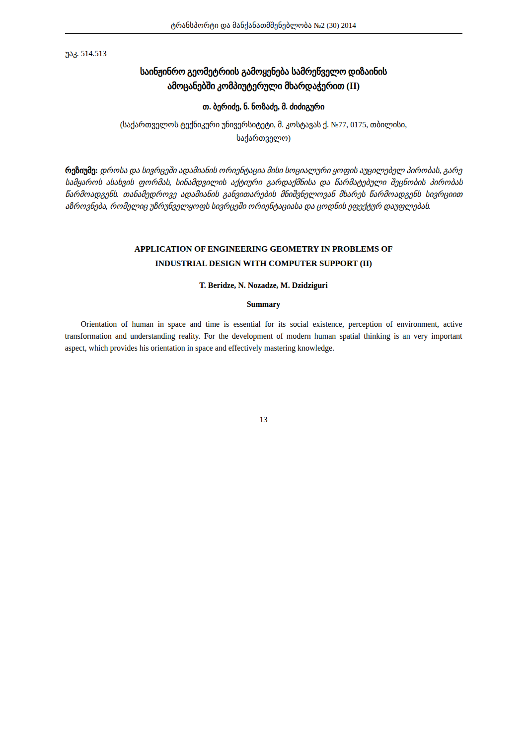ტრანსპორტი და მანქანათმშენებლობა №2 (30) 2014
უაკ. 514.513
საინჟინრო გეომეტრიის გამოყენება სამრეწველო დიზაინის
ამოცანებში კომპიუტერული მხარდაჭერით (II)
თ. ბერიძე, ნ. ნოზაძე, მ. ძიძიგური
(საქართველოს ტექნიკური უნივერსიტეტი, მ. კოსტავას ქ. №77, 0175, თბილისი,
საქართველო)
რეზიუმე: დროსა და სივრცეში ადამიანის ორიენტაცია მისი სოციალური ყოფის აუცილებელ პირობას, გარე სამყაროს ასახვის ფორმას, სინამდვილის აქტიური გარდაქმნისა და წარმატებული შეცნობის პირობას წარმოადგენს. თანამედროვე ადამიანის განვითარების მნიშვნელოვან მხარეს წარმოადგენს სივრციით აზროვნება, რომელიც უზრუნველყოფს სივრცეში ორიენტაციასა და ცოდნის ეფექტურ დაუფლებას.
Application of Engineering Geometry in Problems of
Industrial Design with Computer Support (II)
T. Beridze, N. Nozadze, M. Dzidziguri
Summary
Orientation of human in space and time is essential for its social existence, perception of environment, active transformation and understanding reality. For the development of modern human spatial thinking is an very important aspect, which provides his orientation in space and effectively mastering knowledge.
13